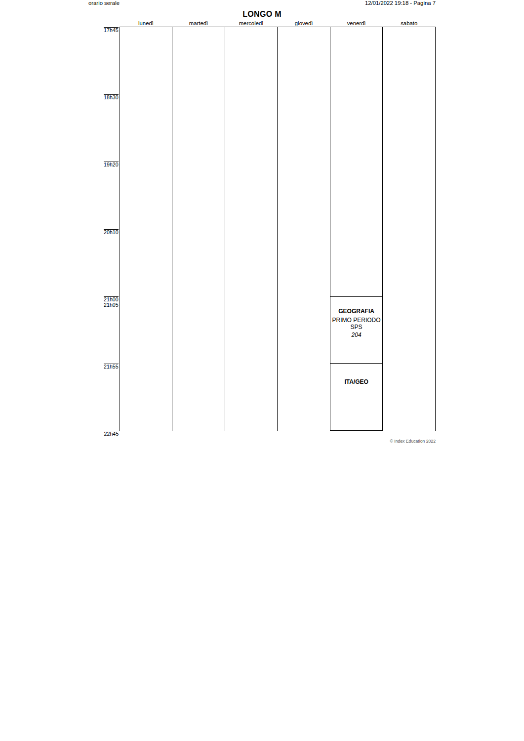orario serale
12/01/2022 19:18 - Pagina 7
LONGO M
| | lunedì | martedì | mercoledì | giovedì | venerdì | sabato |
| --- | --- | --- | --- | --- | --- | --- |
| 17h45 | | | | | | |
| 18h30 | | | | | | |
| 19h20 | | | | | | |
| 20h10 | | | | | | |
| 21h00 21h05 | | | | | GEOGRAFIA PRIMO PERIODO SPS 204 | |
| 21h55 | | | | | ITA/GEO | |
| 22h45 | |
© Index Education 2022